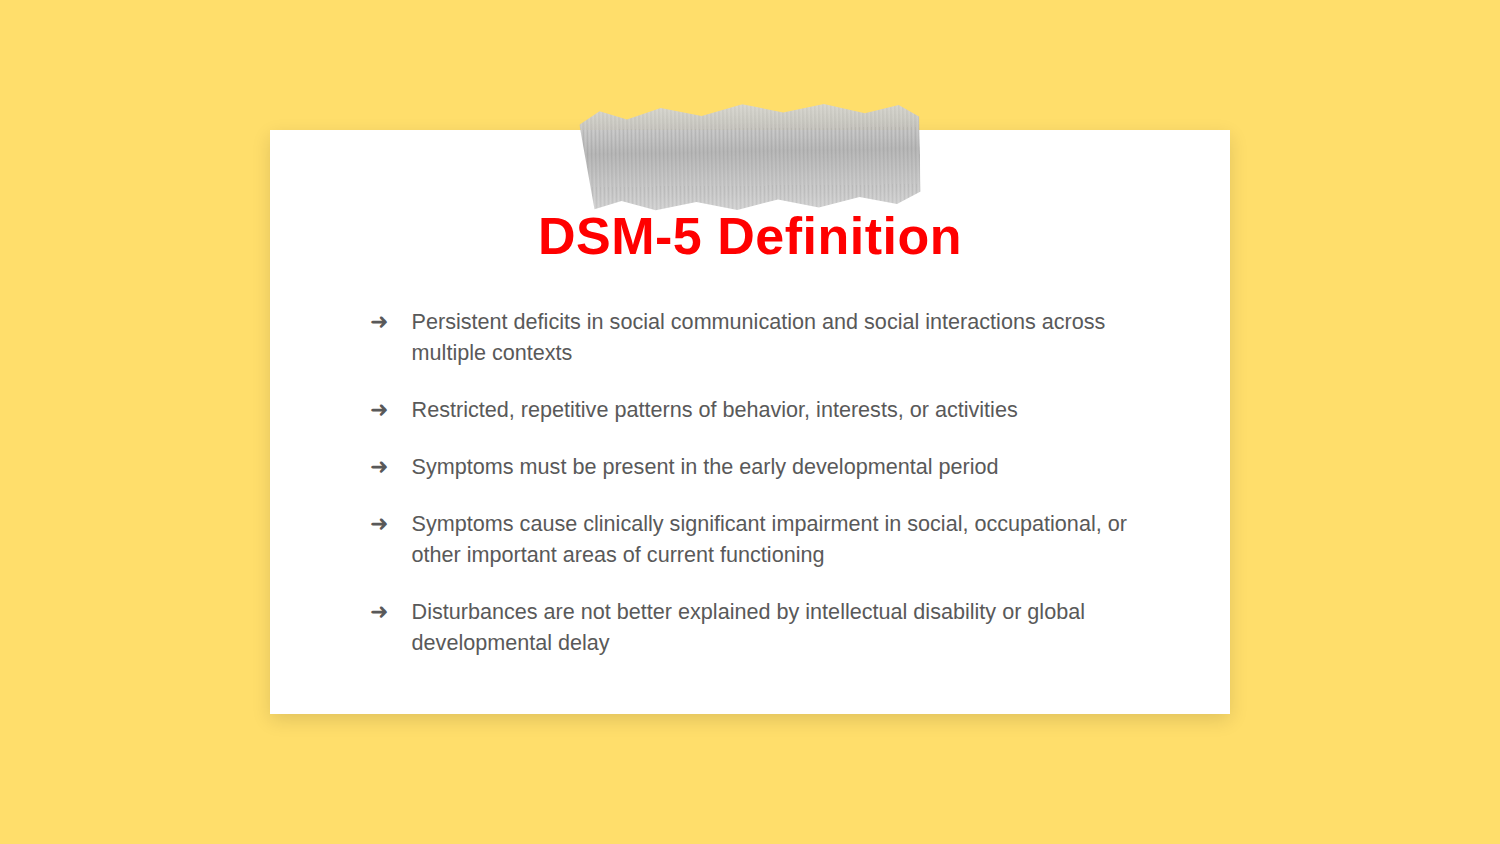DSM-5 Definition
Persistent deficits in social communication and social interactions across multiple contexts
Restricted, repetitive patterns of behavior, interests, or activities
Symptoms must be present in the early developmental period
Symptoms cause clinically significant impairment in social, occupational, or other important areas of current functioning
Disturbances are not better explained by intellectual disability or global developmental delay